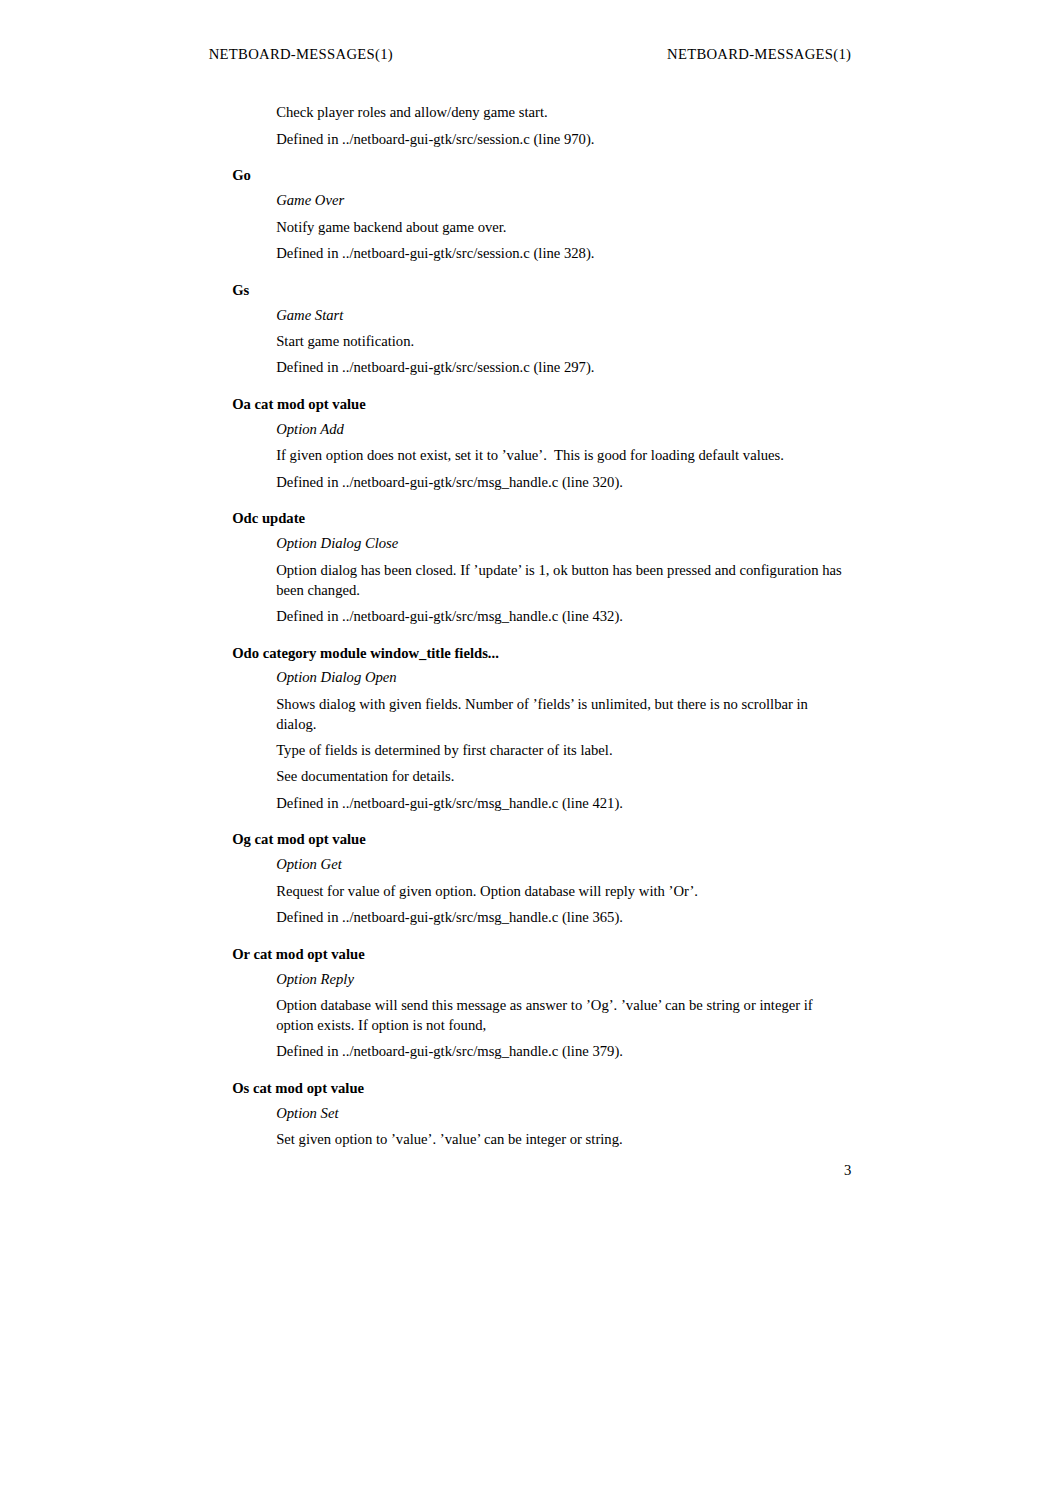NETBOARD-MESSAGES(1) NETBOARD-MESSAGES(1)
Check player roles and allow/deny game start.
Defined in ../netboard-gui-gtk/src/session.c (line 970).
Go
Game Over
Notify game backend about game over.
Defined in ../netboard-gui-gtk/src/session.c (line 328).
Gs
Game Start
Start game notification.
Defined in ../netboard-gui-gtk/src/session.c (line 297).
Oa cat mod opt value
Option Add
If given option does not exist, set it to ’value’. This is good for loading default values.
Defined in ../netboard-gui-gtk/src/msg_handle.c (line 320).
Odc update
Option Dialog Close
Option dialog has been closed. If ’update’ is 1, ok button has been pressed and configuration has been changed.
Defined in ../netboard-gui-gtk/src/msg_handle.c (line 432).
Odo category module window_title fields...
Option Dialog Open
Shows dialog with given fields. Number of ’fields’ is unlimited, but there is no scrollbar in dialog.
Type of fields is determined by first character of its label.
See documentation for details.
Defined in ../netboard-gui-gtk/src/msg_handle.c (line 421).
Og cat mod opt value
Option Get
Request for value of given option. Option database will reply with ’Or’.
Defined in ../netboard-gui-gtk/src/msg_handle.c (line 365).
Or cat mod opt value
Option Reply
Option database will send this message as answer to ’Og’. ’value’ can be string or integer if option exists. If option is not found,
Defined in ../netboard-gui-gtk/src/msg_handle.c (line 379).
Os cat mod opt value
Option Set
Set given option to ’value’. ’value’ can be integer or string.
3